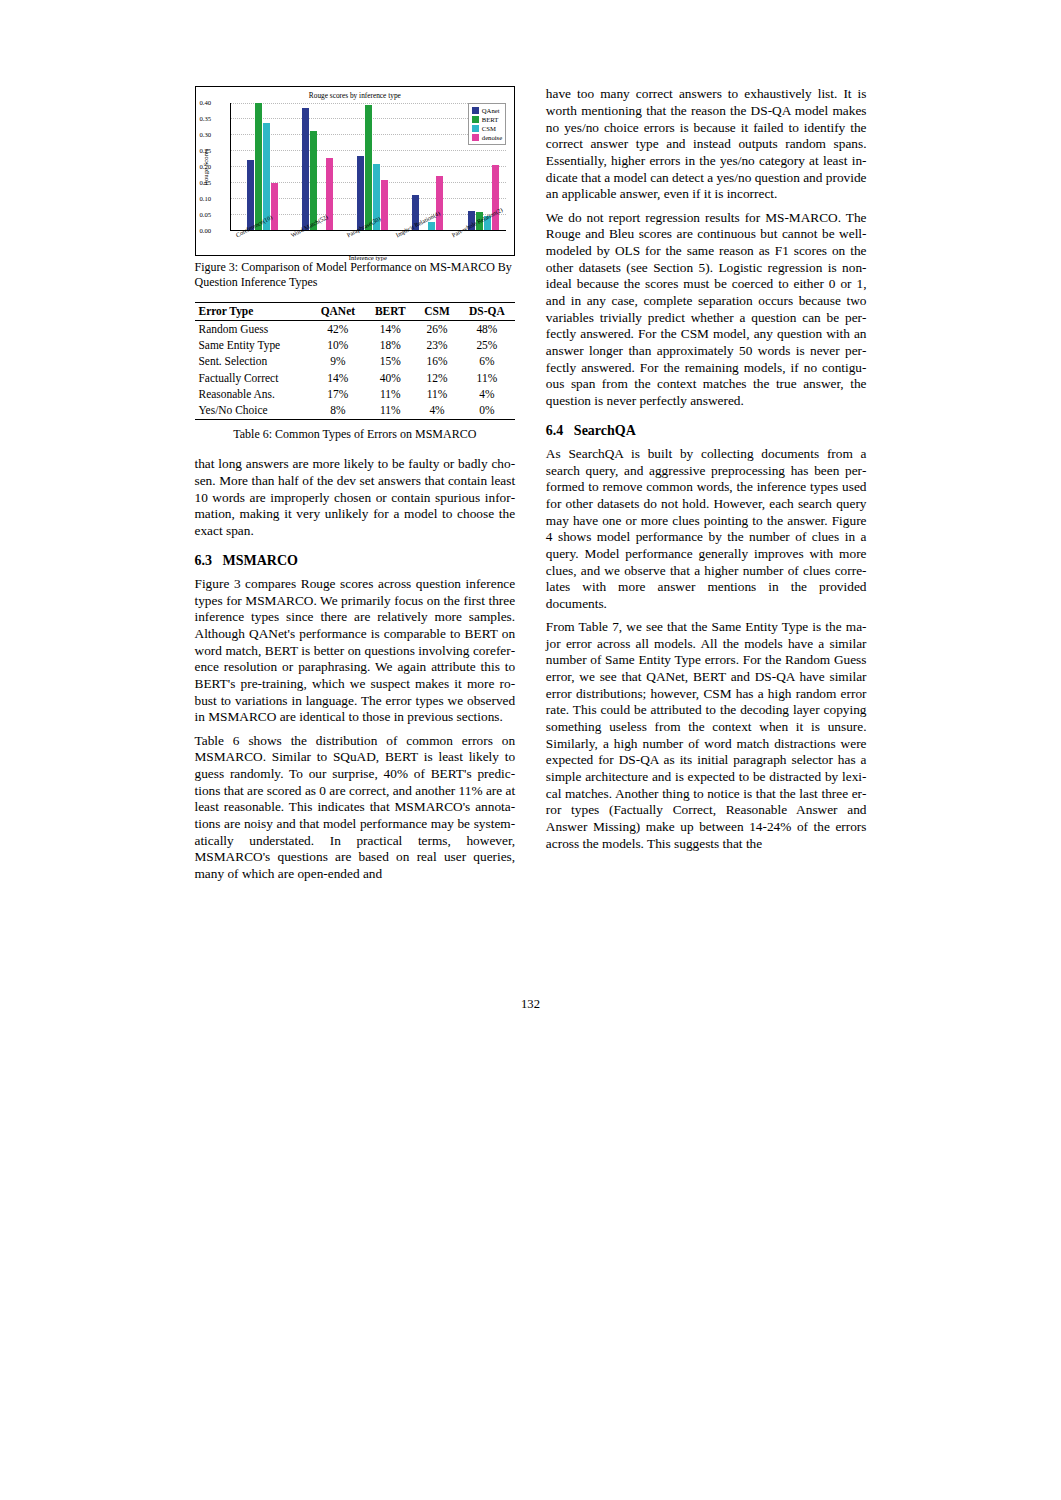Rouge scores by inference type
QAnet
BERT
CSM
denoise
Rouge Scores
0.40
0.35
0.30
0.25
0.20
0.15
0.10
0.05
0.00
Coreference(10)
Word Match(52)
Paraphrase(30)
Impltcit Relation(4)
Part-whole Relation(2)
Inference type
Figure 3: Comparison of Model Performance on MS-MARCO By Question Inference Types
Table 6: Common Types of Errors on MSMARCO
| Error Type | QANet | BERT | CSM | DS-QA |
| --- | --- | --- | --- | --- |
| Random Guess | 42% | 14% | 26% | 48% |
| Same Entity Type | 10% | 18% | 23% | 25% |
| Sent. Selection | 9% | 15% | 16% | 6% |
| Factually Correct | 14% | 40% | 12% | 11% |
| Reasonable Ans. | 17% | 11% | 11% | 4% |
| Yes/No Choice | 8% | 11% | 4% | 0% |
that long answers are more likely to be faulty or badly chosen. More than half of the dev set answers that contain least 10 words are improperly chosen or contain spurious information, making it very unlikely for a model to choose the exact span.
6.3 MSMARCO
Figure 3 compares Rouge scores across question inference types for MSMARCO. We primarily focus on the first three inference types since there are relatively more samples. Although QANet's performance is comparable to BERT on word match, BERT is better on questions involving coreference resolution or paraphrasing. We again attribute this to BERT's pre-training, which we suspect makes it more robust to variations in language. The error types we observed in MSMARCO are identical to those in previous sections.
Table 6 shows the distribution of common errors on MSMARCO. Similar to SQuAD, BERT is least likely to guess randomly. To our surprise, 40% of BERT's predictions that are scored as 0 are correct, and another 11% are at least reasonable. This indicates that MSMARCO's annotations are noisy and that model performance may be systematically understated. In practical terms, however, MSMARCO's questions are based on real user queries, many of which are open-ended and
have too many correct answers to exhaustively list. It is worth mentioning that the reason the DS-QA model makes no yes/no choice errors is because it failed to identify the correct answer type and instead outputs random spans. Essentially, higher errors in the yes/no category at least indicate that a model can detect a yes/no question and provide an applicable answer, even if it is incorrect.
We do not report regression results for MS-MARCO. The Rouge and Bleu scores are continuous but cannot be well-modeled by OLS for the same reason as F1 scores on the other datasets (see Section 5). Logistic regression is non-ideal because the scores must be coerced to either 0 or 1, and in any case, complete separation occurs because two variables trivially predict whether a question can be perfectly answered. For the CSM model, any question with an answer longer than approximately 50 words is never perfectly answered. For the remaining models, if no contiguous span from the context matches the true answer, the question is never perfectly answered.
6.4 SearchQA
As SearchQA is built by collecting documents from a search query, and aggressive preprocessing has been performed to remove common words, the inference types used for other datasets do not hold. However, each search query may have one or more clues pointing to the answer. Figure 4 shows model performance by the number of clues in a query. Model performance generally improves with more clues, and we observe that a higher number of clues correlates with more answer mentions in the provided documents.
From Table 7, we see that the Same Entity Type is the major error across all models. All the models have a similar number of Same Entity Type errors. For the Random Guess error, we see that QANet, BERT and DS-QA have similar error distributions; however, CSM has a high random error rate. This could be attributed to the decoding layer copying something useless from the context when it is unsure. Similarly, a high number of word match distractions were expected for DS-QA as its initial paragraph selector has a simple architecture and is expected to be distracted by lexical matches. Another thing to notice is that the last three error types (Factually Correct, Reasonable Answer and Answer Missing) make up between 14-24% of the errors across the models. This suggests that the
132